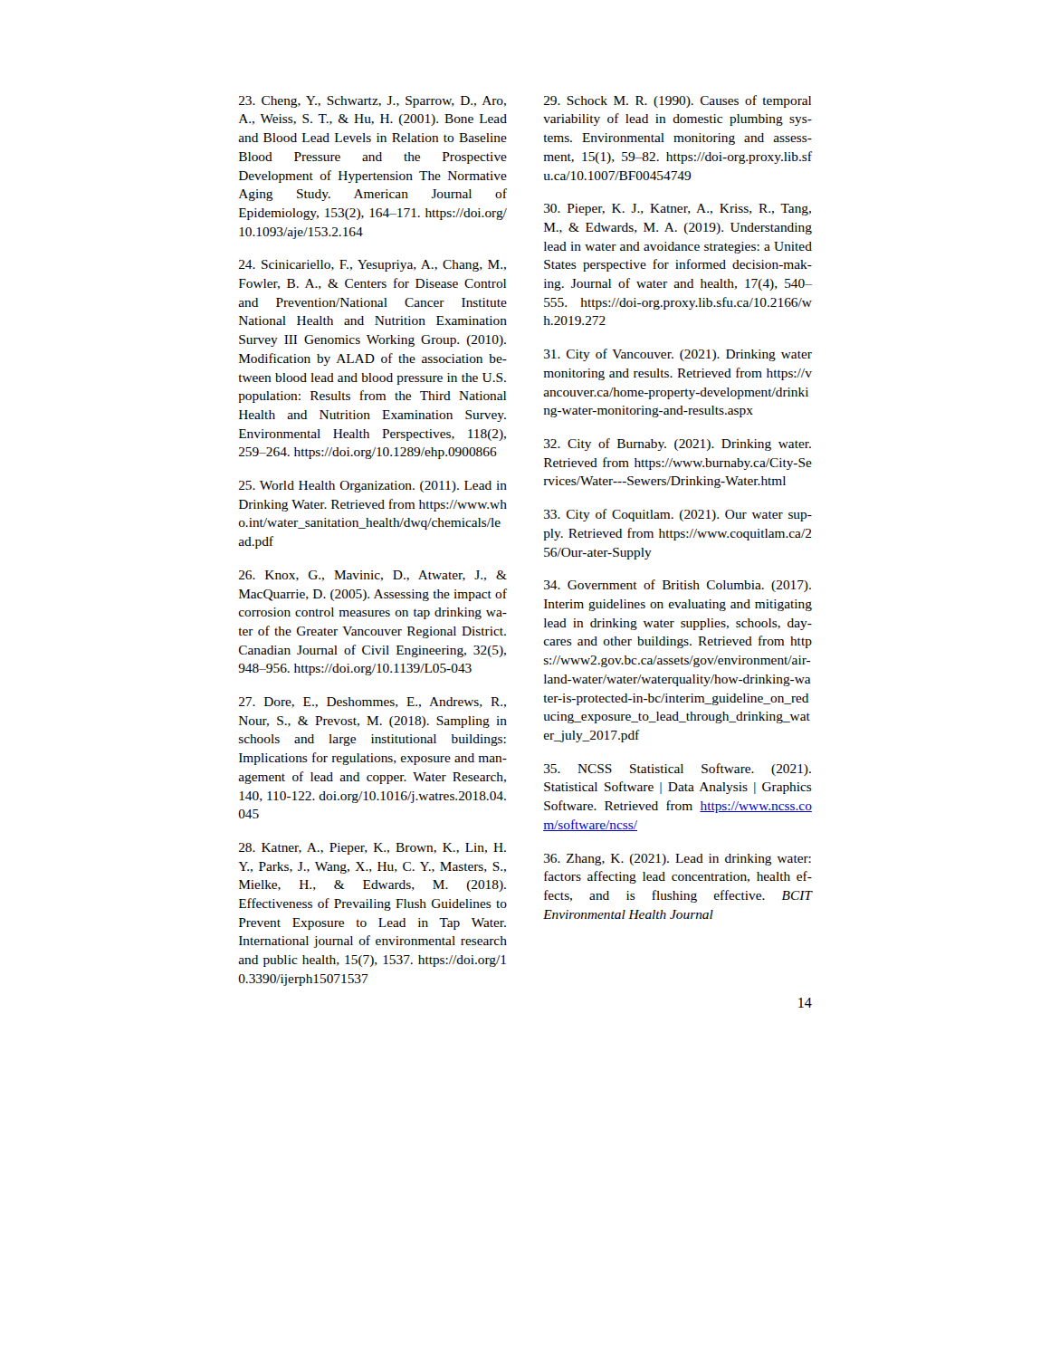23. Cheng, Y., Schwartz, J., Sparrow, D., Aro, A., Weiss, S. T., & Hu, H. (2001). Bone Lead and Blood Lead Levels in Relation to Baseline Blood Pressure and the Prospective Development of Hypertension The Normative Aging Study. American Journal of Epidemiology, 153(2), 164–171. https://doi.org/10.1093/aje/153.2.164
24. Scinicariello, F., Yesupriya, A., Chang, M., Fowler, B. A., & Centers for Disease Control and Prevention/National Cancer Institute National Health and Nutrition Examination Survey III Genomics Working Group. (2010). Modification by ALAD of the association between blood lead and blood pressure in the U.S. population: Results from the Third National Health and Nutrition Examination Survey. Environmental Health Perspectives, 118(2), 259–264. https://doi.org/10.1289/ehp.0900866
25. World Health Organization. (2011). Lead in Drinking Water. Retrieved from https://www.who.int/water_sanitation_health/dwq/chemicals/lead.pdf
26. Knox, G., Mavinic, D., Atwater, J., & MacQuarrie, D. (2005). Assessing the impact of corrosion control measures on tap drinking water of the Greater Vancouver Regional District. Canadian Journal of Civil Engineering, 32(5), 948–956. https://doi.org/10.1139/L05-043
27. Dore, E., Deshommes, E., Andrews, R., Nour, S., & Prevost, M. (2018). Sampling in schools and large institutional buildings: Implications for regulations, exposure and management of lead and copper. Water Research, 140, 110-122. doi.org/10.1016/j.watres.2018.04.045
28. Katner, A., Pieper, K., Brown, K., Lin, H. Y., Parks, J., Wang, X., Hu, C. Y., Masters, S., Mielke, H., & Edwards, M. (2018). Effectiveness of Prevailing Flush Guidelines to Prevent Exposure to Lead in Tap Water. International journal of environmental research and public health, 15(7), 1537. https://doi.org/10.3390/ijerph15071537
29. Schock M. R. (1990). Causes of temporal variability of lead in domestic plumbing systems. Environmental monitoring and assessment, 15(1), 59–82. https://doi-org.proxy.lib.sfu.ca/10.1007/BF00454749
30. Pieper, K. J., Katner, A., Kriss, R., Tang, M., & Edwards, M. A. (2019). Understanding lead in water and avoidance strategies: a United States perspective for informed decision-making. Journal of water and health, 17(4), 540–555. https://doi-org.proxy.lib.sfu.ca/10.2166/wh.2019.272
31. City of Vancouver. (2021). Drinking water monitoring and results. Retrieved from https://vancouver.ca/home-property-development/drinking-water-monitoring-and-results.aspx
32. City of Burnaby. (2021). Drinking water. Retrieved from https://www.burnaby.ca/City-Services/Water---Sewers/Drinking-Water.html
33. City of Coquitlam. (2021). Our water supply. Retrieved from https://www.coquitlam.ca/256/Our-ater-Supply
34. Government of British Columbia. (2017). Interim guidelines on evaluating and mitigating lead in drinking water supplies, schools, daycares and other buildings. Retrieved from https://www2.gov.bc.ca/assets/gov/environment/air-land-water/water/waterquality/how-drinking-water-is-protected-in-bc/interim_guideline_on_reducing_exposure_to_lead_through_drinking_water_july_2017.pdf
35. NCSS Statistical Software. (2021). Statistical Software | Data Analysis | Graphics Software. Retrieved from https://www.ncss.com/software/ncss/
36. Zhang, K. (2021). Lead in drinking water: factors affecting lead concentration, health effects, and is flushing effective. BCIT Environmental Health Journal
14